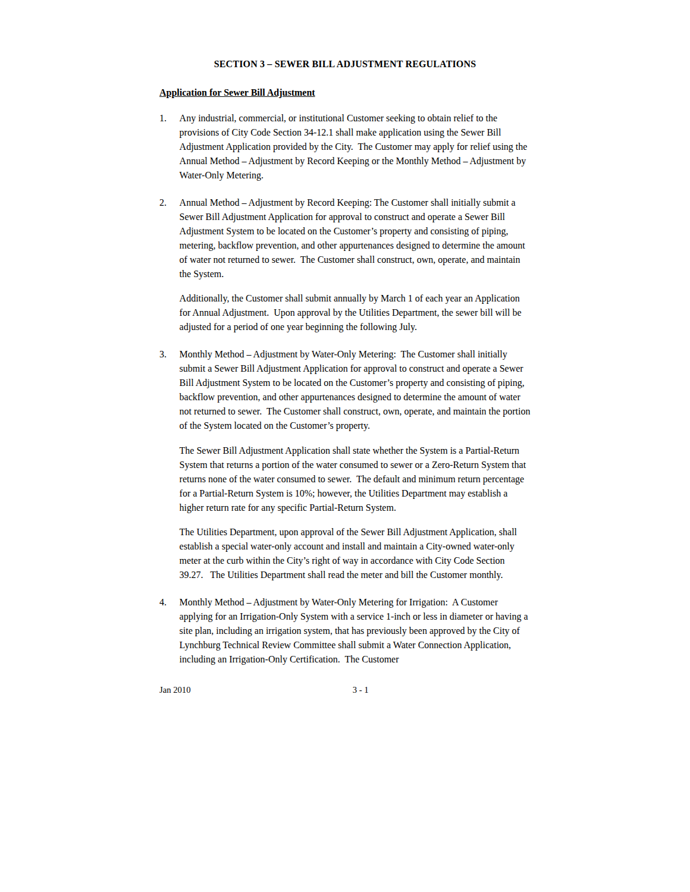Section 3 – Sewer Bill Adjustment Regulations
Application for Sewer Bill Adjustment
1.
Any industrial, commercial, or institutional Customer seeking to obtain relief to the provisions of City Code Section 34-12.1 shall make application using the Sewer Bill Adjustment Application provided by the City. The Customer may apply for relief using the Annual Method – Adjustment by Record Keeping or the Monthly Method – Adjustment by Water-Only Metering.
2.
Annual Method – Adjustment by Record Keeping: The Customer shall initially submit a Sewer Bill Adjustment Application for approval to construct and operate a Sewer Bill Adjustment System to be located on the Customer’s property and consisting of piping, metering, backflow prevention, and other appurtenances designed to determine the amount of water not returned to sewer. The Customer shall construct, own, operate, and maintain the System.
Additionally, the Customer shall submit annually by March 1 of each year an Application for Annual Adjustment. Upon approval by the Utilities Department, the sewer bill will be adjusted for a period of one year beginning the following July.
3.
Monthly Method – Adjustment by Water-Only Metering: The Customer shall initially submit a Sewer Bill Adjustment Application for approval to construct and operate a Sewer Bill Adjustment System to be located on the Customer’s property and consisting of piping, backflow prevention, and other appurtenances designed to determine the amount of water not returned to sewer. The Customer shall construct, own, operate, and maintain the portion of the System located on the Customer’s property.
The Sewer Bill Adjustment Application shall state whether the System is a Partial-Return System that returns a portion of the water consumed to sewer or a Zero-Return System that returns none of the water consumed to sewer. The default and minimum return percentage for a Partial-Return System is 10%; however, the Utilities Department may establish a higher return rate for any specific Partial-Return System.
The Utilities Department, upon approval of the Sewer Bill Adjustment Application, shall establish a special water-only account and install and maintain a City-owned water-only meter at the curb within the City’s right of way in accordance with City Code Section 39.27. The Utilities Department shall read the meter and bill the Customer monthly.
4.
Monthly Method – Adjustment by Water-Only Metering for Irrigation: A Customer applying for an Irrigation-Only System with a service 1-inch or less in diameter or having a site plan, including an irrigation system, that has previously been approved by the City of Lynchburg Technical Review Committee shall submit a Water Connection Application, including an Irrigation-Only Certification. The Customer
Jan 2010
3 - 1